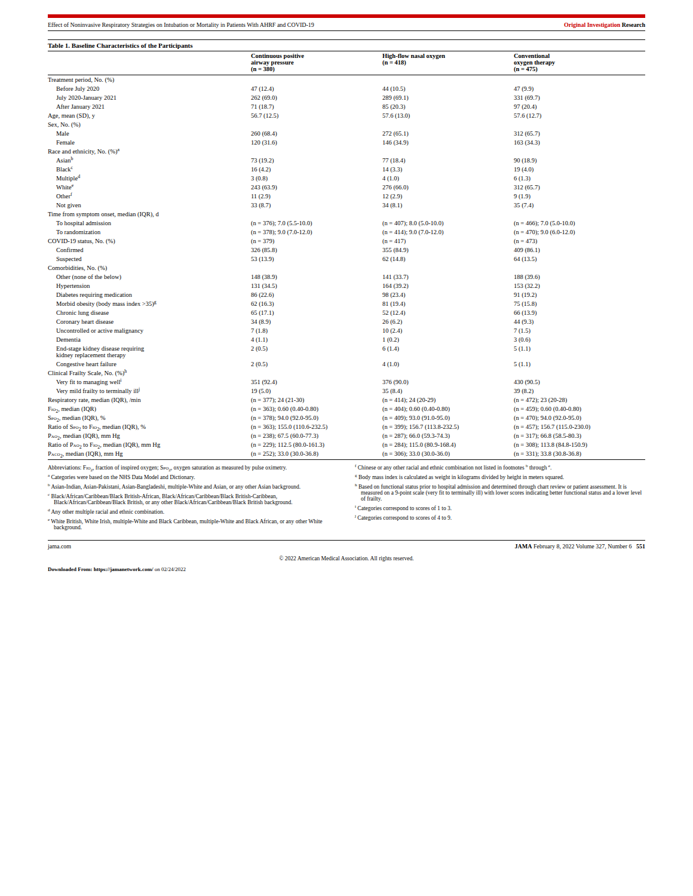Effect of Noninvasive Respiratory Strategies on Intubation or Mortality in Patients With AHRF and COVID-19
Original Investigation Research
Table 1. Baseline Characteristics of the Participants
| | Continuous positive airway pressure (n = 380) | High-flow nasal oxygen (n = 418) | Conventional oxygen therapy (n = 475) |
| --- | --- | --- | --- |
| Treatment period, No. (%) | | | |
| Before July 2020 | 47 (12.4) | 44 (10.5) | 47 (9.9) |
| July 2020-January 2021 | 262 (69.0) | 289 (69.1) | 331 (69.7) |
| After January 2021 | 71 (18.7) | 85 (20.3) | 97 (20.4) |
| Age, mean (SD), y | 56.7 (12.5) | 57.6 (13.0) | 57.6 (12.7) |
| Sex, No. (%) | | | |
| Male | 260 (68.4) | 272 (65.1) | 312 (65.7) |
| Female | 120 (31.6) | 146 (34.9) | 163 (34.3) |
| Race and ethnicity, No. (%) a | | | |
| Asian b | 73 (19.2) | 77 (18.4) | 90 (18.9) |
| Black c | 16 (4.2) | 14 (3.3) | 19 (4.0) |
| Multiple d | 3 (0.8) | 4 (1.0) | 6 (1.3) |
| White e | 243 (63.9) | 276 (66.0) | 312 (65.7) |
| Other f | 11 (2.9) | 12 (2.9) | 9 (1.9) |
| Not given | 33 (8.7) | 34 (8.1) | 35 (7.4) |
| Time from symptom onset, median (IQR), d | | | |
| To hospital admission | (n = 376); 7.0 (5.5-10.0) | (n = 407); 8.0 (5.0-10.0) | (n = 466); 7.0 (5.0-10.0) |
| To randomization | (n = 378); 9.0 (7.0-12.0) | (n = 414); 9.0 (7.0-12.0) | (n = 470); 9.0 (6.0-12.0) |
| COVID-19 status, No. (%) | (n = 379) | (n = 417) | (n = 473) |
| Confirmed | 326 (85.8) | 355 (84.9) | 409 (86.1) |
| Suspected | 53 (13.9) | 62 (14.8) | 64 (13.5) |
| Comorbidities, No. (%) | | | |
| Other (none of the below) | 148 (38.9) | 141 (33.7) | 188 (39.6) |
| Hypertension | 131 (34.5) | 164 (39.2) | 153 (32.2) |
| Diabetes requiring medication | 86 (22.6) | 98 (23.4) | 91 (19.2) |
| Morbid obesity (body mass index >35) g | 62 (16.3) | 81 (19.4) | 75 (15.8) |
| Chronic lung disease | 65 (17.1) | 52 (12.4) | 66 (13.9) |
| Coronary heart disease | 34 (8.9) | 26 (6.2) | 44 (9.3) |
| Uncontrolled or active malignancy | 7 (1.8) | 10 (2.4) | 7 (1.5) |
| Dementia | 4 (1.1) | 1 (0.2) | 3 (0.6) |
| End-stage kidney disease requiring kidney replacement therapy | 2 (0.5) | 6 (1.4) | 5 (1.1) |
| Congestive heart failure | 2 (0.5) | 4 (1.0) | 5 (1.1) |
| Clinical Frailty Scale, No. (%) h | | | |
| Very fit to managing well i | 351 (92.4) | 376 (90.0) | 430 (90.5) |
| Very mild frailty to terminally ill j | 19 (5.0) | 35 (8.4) | 39 (8.2) |
| Respiratory rate, median (IQR), /min | (n = 377); 24 (21-30) | (n = 414); 24 (20-29) | (n = 472); 23 (20-28) |
| F io 2 , median (IQR) | (n = 363); 0.60 (0.40-0.80) | (n = 404); 0.60 (0.40-0.80) | (n = 459); 0.60 (0.40-0.80) |
| S po 2 , median (IQR), % | (n = 378); 94.0 (92.0-95.0) | (n = 409); 93.0 (91.0-95.0) | (n = 470); 94.0 (92.0-95.0) |
| Ratio of S po 2 to F io 2 , median (IQR), % | (n = 363); 155.0 (110.6-232.5) | (n = 399); 156.7 (113.8-232.5) | (n = 457); 156.7 (115.0-230.0) |
| P ao 2 , median (IQR), mm Hg | (n = 238); 67.5 (60.0-77.3) | (n = 287); 66.0 (59.3-74.3) | (n = 317); 66.8 (58.5-80.3) |
| Ratio of P ao 2 to F io 2 , median (IQR), mm Hg | (n = 229); 112.5 (80.0-161.3) | (n = 284); 115.0 (80.9-168.4) | (n = 308); 113.8 (84.8-150.9) |
| P aco 2 , median (IQR), mm Hg | (n = 252); 33.0 (30.0-36.8) | (n = 306); 33.0 (30.0-36.0) | (n = 331); 33.8 (30.8-36.8) |
Abbreviations: Fio2, fraction of inspired oxygen; Spo2, oxygen saturation as measured by pulse oximetry.
a Categories were based on the NHS Data Model and Dictionary.
b Asian-Indian, Asian-Pakistani, Asian-Bangladeshi, multiple-White and Asian, or any other Asian background.
c Black/African/Caribbean/Black British-African, Black/African/Caribbean/Black British-Caribbean, Black/African/Caribbean/Black British, or any other Black/African/Caribbean/Black British background.
d Any other multiple racial and ethnic combination.
e White British, White Irish, multiple-White and Black Caribbean, multiple-White and Black African, or any other White background.
f Chinese or any other racial and ethnic combination not listed in footnotes b through e.
g Body mass index is calculated as weight in kilograms divided by height in meters squared.
h Based on functional status prior to hospital admission and determined through chart review or patient assessment. It is measured on a 9-point scale (very fit to terminally ill) with lower scores indicating better functional status and a lower level of frailty.
i Categories correspond to scores of 1 to 3.
j Categories correspond to scores of 4 to 9.
jama.com
JAMA February 8, 2022 Volume 327, Number 6 551
© 2022 American Medical Association. All rights reserved.
Downloaded From: https://jamanetwork.com/ on 02/24/2022